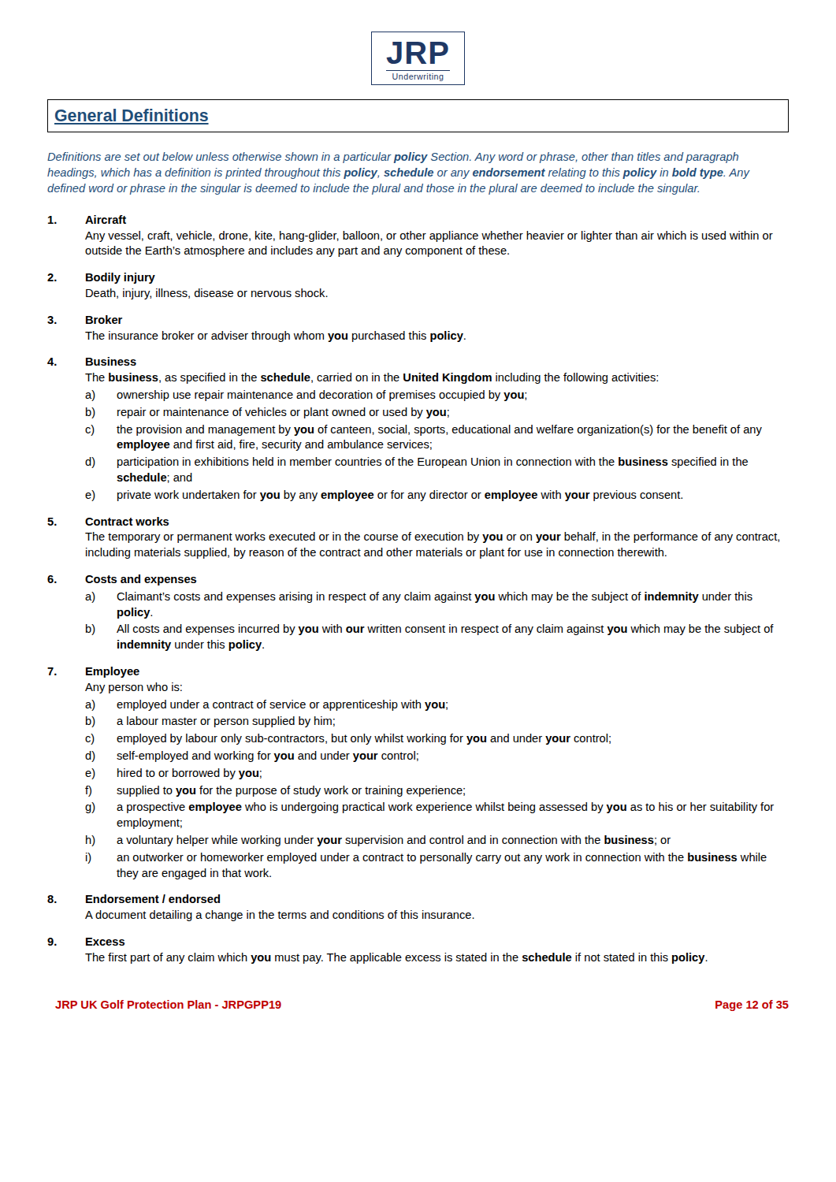JRP Underwriting
General Definitions
Definitions are set out below unless otherwise shown in a particular policy Section. Any word or phrase, other than titles and paragraph headings, which has a definition is printed throughout this policy, schedule or any endorsement relating to this policy in bold type. Any defined word or phrase in the singular is deemed to include the plural and those in the plural are deemed to include the singular.
Aircraft Any vessel, craft, vehicle, drone, kite, hang-glider, balloon, or other appliance whether heavier or lighter than air which is used within or outside the Earth’s atmosphere and includes any part and any component of these.
Bodily injury Death, injury, illness, disease or nervous shock.
Broker The insurance broker or adviser through whom you purchased this policy.
Business The business, as specified in the schedule, carried on in the United Kingdom including the following activities:
ownership use repair maintenance and decoration of premises occupied by you;
repair or maintenance of vehicles or plant owned or used by you;
the provision and management by you of canteen, social, sports, educational and welfare organization(s) for the benefit of any employee and first aid, fire, security and ambulance services;
participation in exhibitions held in member countries of the European Union in connection with the business specified in the schedule; and
private work undertaken for you by any employee or for any director or employee with your previous consent.
Contract works The temporary or permanent works executed or in the course of execution by you or on your behalf, in the performance of any contract, including materials supplied, by reason of the contract and other materials or plant for use in connection therewith.
Costs and expenses
Claimant’s costs and expenses arising in respect of any claim against you which may be the subject of indemnity under this policy.
All costs and expenses incurred by you with our written consent in respect of any claim against you which may be the subject of indemnity under this policy.
Employee Any person who is:
employed under a contract of service or apprenticeship with you;
a labour master or person supplied by him;
employed by labour only sub-contractors, but only whilst working for you and under your control;
self-employed and working for you and under your control;
hired to or borrowed by you;
supplied to you for the purpose of study work or training experience;
a prospective employee who is undergoing practical work experience whilst being assessed by you as to his or her suitability for employment;
a voluntary helper while working under your supervision and control and in connection with the business; or
an outworker or homeworker employed under a contract to personally carry out any work in connection with the business while they are engaged in that work.
Endorsement / endorsed A document detailing a change in the terms and conditions of this insurance.
Excess The first part of any claim which you must pay. The applicable excess is stated in the schedule if not stated in this policy.
JRP UK Golf Protection Plan - JRPGPP19
Page 12 of 35